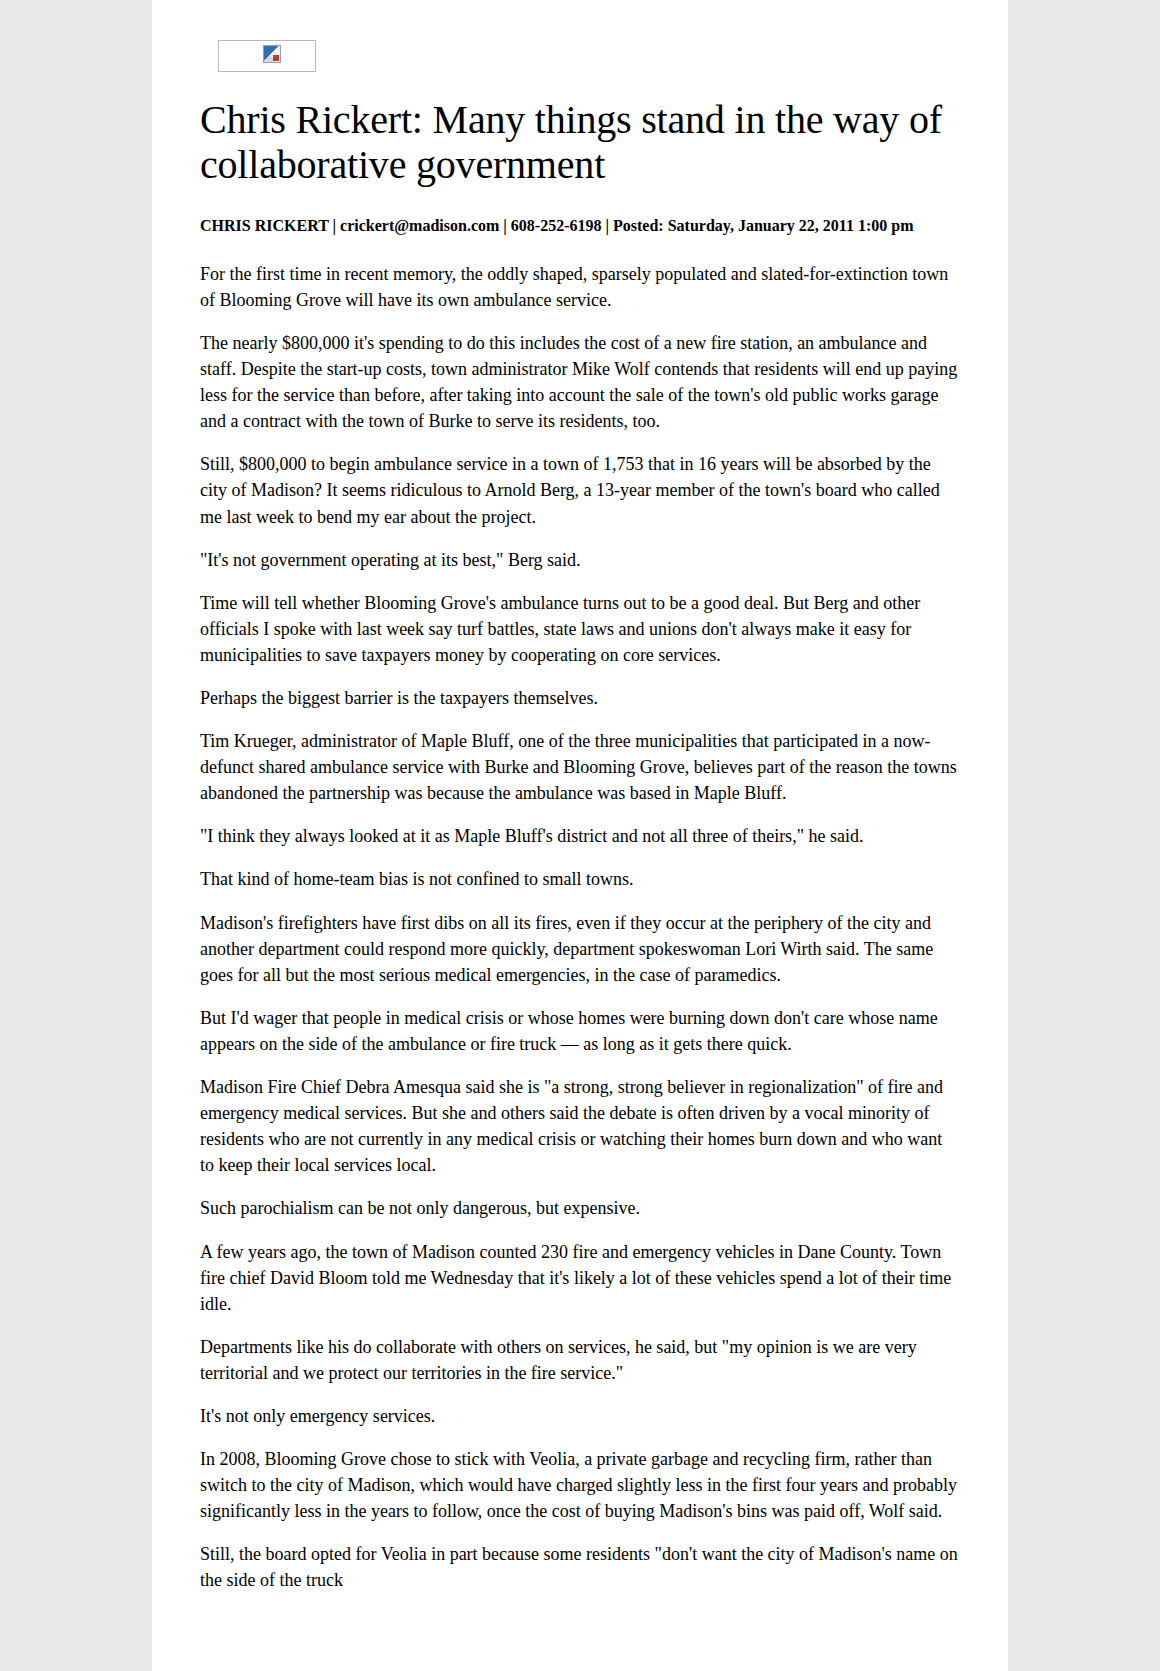Chris Rickert: Many things stand in the way of collaborative government
CHRIS RICKERT | crickert@madison.com | 608-252-6198 | Posted: Saturday, January 22, 2011 1:00 pm
For the first time in recent memory, the oddly shaped, sparsely populated and slated-for-extinction town of Blooming Grove will have its own ambulance service.
The nearly $800,000 it's spending to do this includes the cost of a new fire station, an ambulance and staff. Despite the start-up costs, town administrator Mike Wolf contends that residents will end up paying less for the service than before, after taking into account the sale of the town's old public works garage and a contract with the town of Burke to serve its residents, too.
Still, $800,000 to begin ambulance service in a town of 1,753 that in 16 years will be absorbed by the city of Madison? It seems ridiculous to Arnold Berg, a 13-year member of the town's board who called me last week to bend my ear about the project.
"It's not government operating at its best," Berg said.
Time will tell whether Blooming Grove's ambulance turns out to be a good deal. But Berg and other officials I spoke with last week say turf battles, state laws and unions don't always make it easy for municipalities to save taxpayers money by cooperating on core services.
Perhaps the biggest barrier is the taxpayers themselves.
Tim Krueger, administrator of Maple Bluff, one of the three municipalities that participated in a now-defunct shared ambulance service with Burke and Blooming Grove, believes part of the reason the towns abandoned the partnership was because the ambulance was based in Maple Bluff.
"I think they always looked at it as Maple Bluff's district and not all three of theirs," he said.
That kind of home-team bias is not confined to small towns.
Madison's firefighters have first dibs on all its fires, even if they occur at the periphery of the city and another department could respond more quickly, department spokeswoman Lori Wirth said. The same goes for all but the most serious medical emergencies, in the case of paramedics.
But I'd wager that people in medical crisis or whose homes were burning down don't care whose name appears on the side of the ambulance or fire truck — as long as it gets there quick.
Madison Fire Chief Debra Amesqua said she is "a strong, strong believer in regionalization" of fire and emergency medical services. But she and others said the debate is often driven by a vocal minority of residents who are not currently in any medical crisis or watching their homes burn down and who want to keep their local services local.
Such parochialism can be not only dangerous, but expensive.
A few years ago, the town of Madison counted 230 fire and emergency vehicles in Dane County. Town fire chief David Bloom told me Wednesday that it's likely a lot of these vehicles spend a lot of their time idle.
Departments like his do collaborate with others on services, he said, but "my opinion is we are very territorial and we protect our territories in the fire service."
It's not only emergency services.
In 2008, Blooming Grove chose to stick with Veolia, a private garbage and recycling firm, rather than switch to the city of Madison, which would have charged slightly less in the first four years and probably significantly less in the years to follow, once the cost of buying Madison's bins was paid off, Wolf said.
Still, the board opted for Veolia in part because some residents "don't want the city of Madison's name on the side of the truck